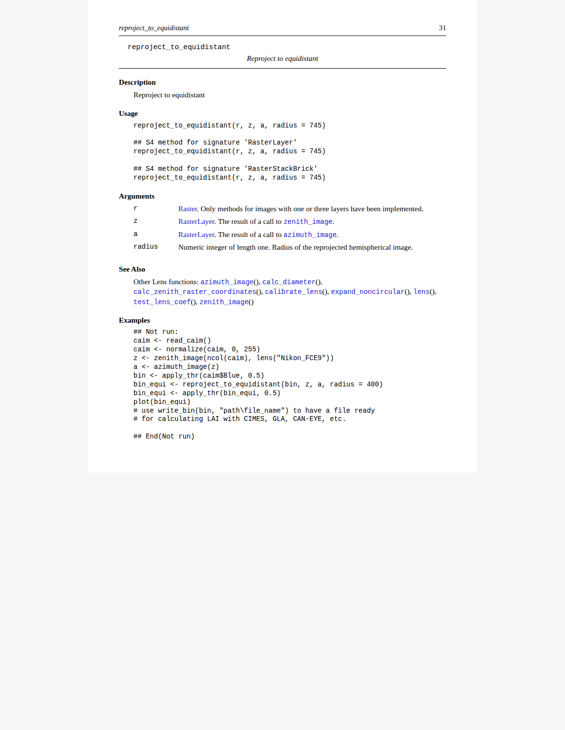reproject_to_equidistant 31
reproject_to_equidistant
Reproject to equidistant
Description
Reproject to equidistant
Usage
reproject_to_equidistant(r, z, a, radius = 745)

## S4 method for signature 'RasterLayer'
reproject_to_equidistant(r, z, a, radius = 745)

## S4 method for signature 'RasterStackBrick'
reproject_to_equidistant(r, z, a, radius = 745)
Arguments
| r | Raster . Only methods for images with one or three layers have been implemented. |
| z | RasterLayer . The result of a call to zenith_image . |
| a | RasterLayer . The result of a call to azimuth_image . |
| radius | Numeric integer of length one. Radius of the reprojected hemispherical image. |
See Also
Other Lens functions: azimuth_image(), calc_diameter(), calc_zenith_raster_coordinates(), calibrate_lens(), expand_noncircular(), lens(), test_lens_coef(), zenith_image()
Examples
## Not run:
caim <- read_caim()
caim <- normalize(caim, 0, 255)
z <- zenith_image(ncol(caim), lens("Nikon_FCE9"))
a <- azimuth_image(z)
bin <- apply_thr(caim$Blue, 0.5)
bin_equi <- reproject_to_equidistant(bin, z, a, radius = 400)
bin_equi <- apply_thr(bin_equi, 0.5)
plot(bin_equi)
# use write_bin(bin, "path\file_name") to have a file ready
# for calculating LAI with CIMES, GLA, CAN-EYE, etc.

## End(Not run)